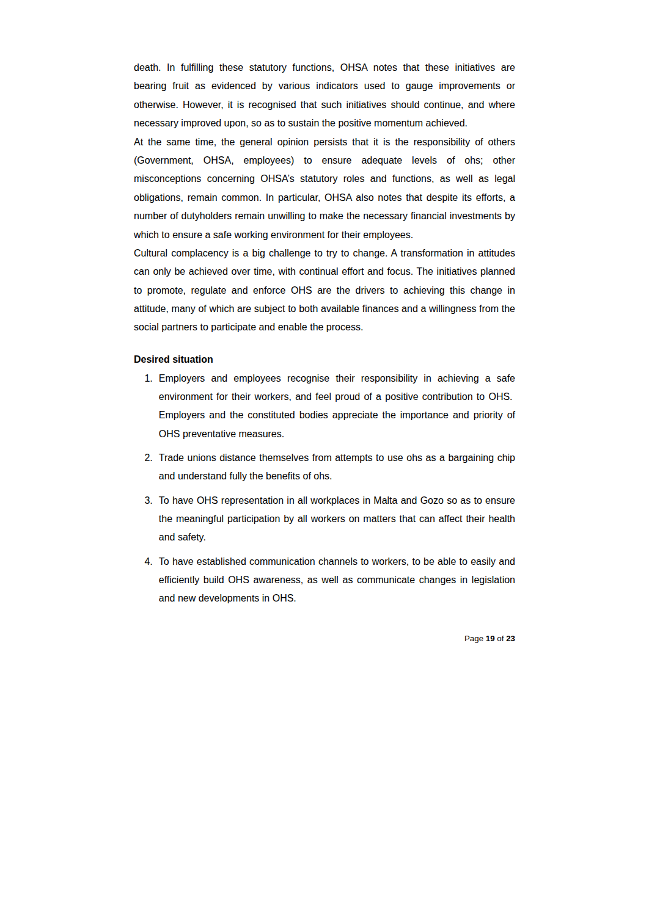death. In fulfilling these statutory functions, OHSA notes that these initiatives are bearing fruit as evidenced by various indicators used to gauge improvements or otherwise. However, it is recognised that such initiatives should continue, and where necessary improved upon, so as to sustain the positive momentum achieved.
At the same time, the general opinion persists that it is the responsibility of others (Government, OHSA, employees) to ensure adequate levels of ohs; other misconceptions concerning OHSA’s statutory roles and functions, as well as legal obligations, remain common. In particular, OHSA also notes that despite its efforts, a number of dutyholders remain unwilling to make the necessary financial investments by which to ensure a safe working environment for their employees.
Cultural complacency is a big challenge to try to change. A transformation in attitudes can only be achieved over time, with continual effort and focus. The initiatives planned to promote, regulate and enforce OHS are the drivers to achieving this change in attitude, many of which are subject to both available finances and a willingness from the social partners to participate and enable the process.
Desired situation
Employers and employees recognise their responsibility in achieving a safe environment for their workers, and feel proud of a positive contribution to OHS. Employers and the constituted bodies appreciate the importance and priority of OHS preventative measures.
Trade unions distance themselves from attempts to use ohs as a bargaining chip and understand fully the benefits of ohs.
To have OHS representation in all workplaces in Malta and Gozo so as to ensure the meaningful participation by all workers on matters that can affect their health and safety.
To have established communication channels to workers, to be able to easily and efficiently build OHS awareness, as well as communicate changes in legislation and new developments in OHS.
Page 19 of 23